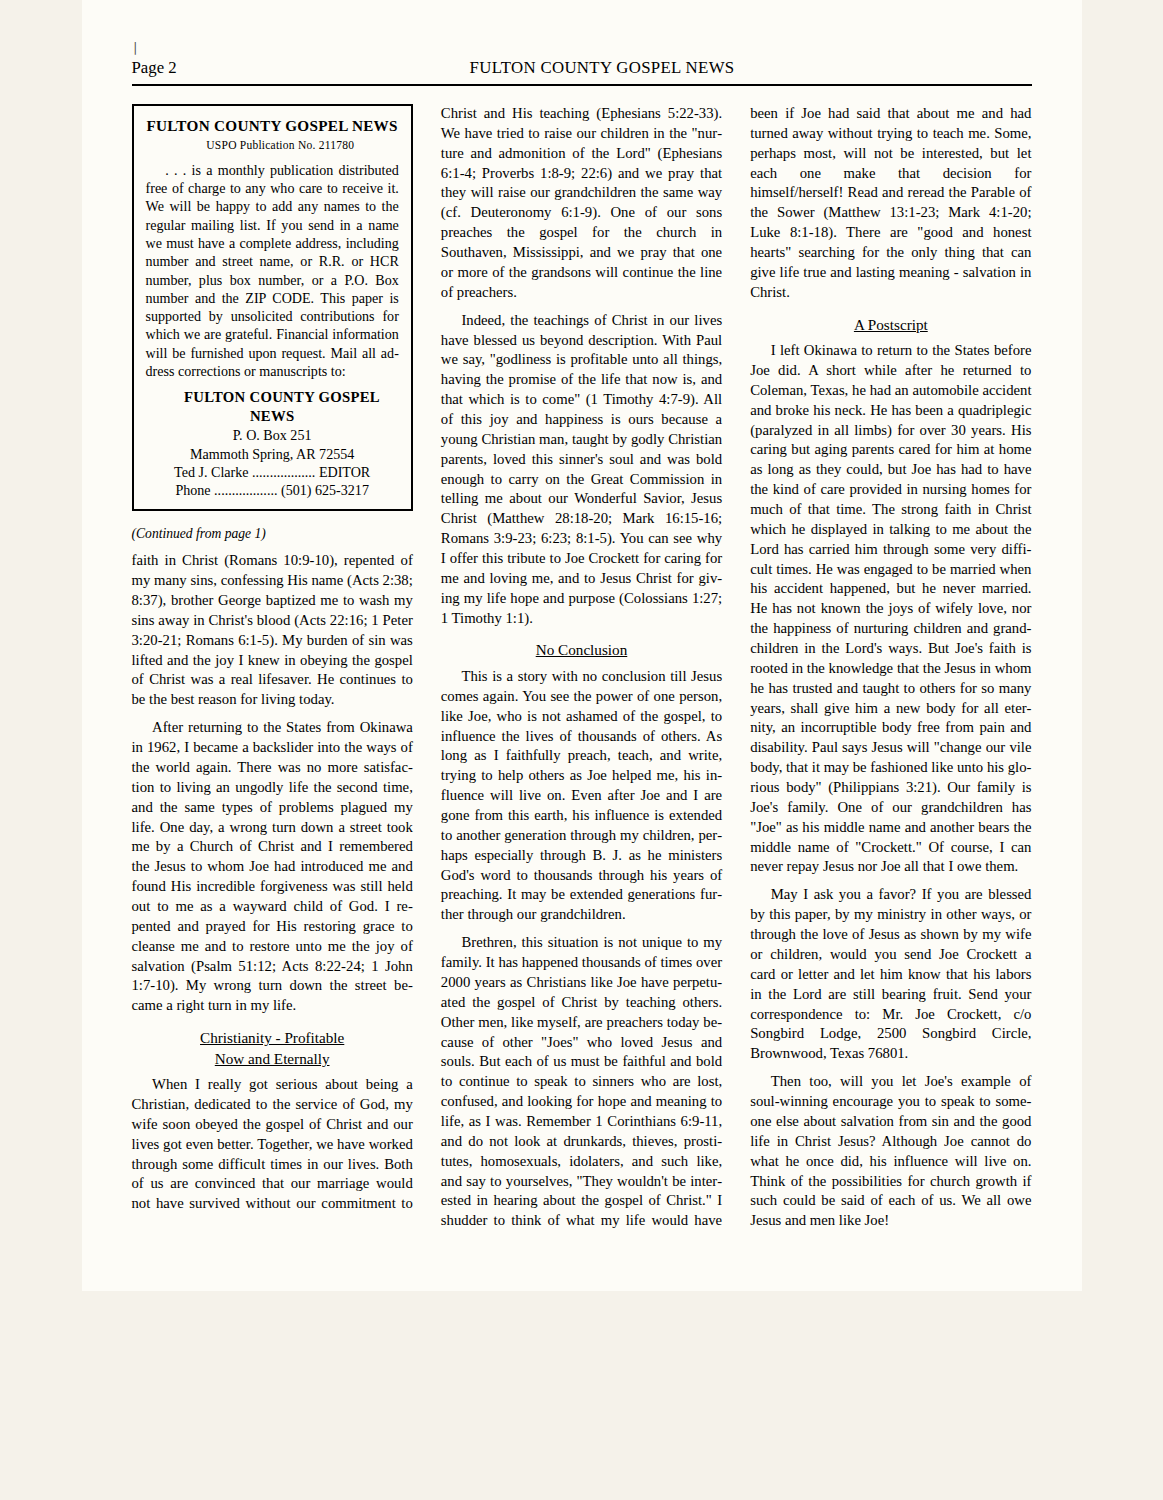∣
Page 2 FULTON COUNTY GOSPEL NEWS
FULTON COUNTY GOSPEL NEWS
USPO Publication No. 211780
. . . is a monthly publication distributed free of charge to any who care to receive it. We will be happy to add any names to the regular mailing list. If you send in a name we must have a complete address, including number and street name, or R.R. or HCR number, plus box number, or a P.O. Box number and the ZIP CODE. This paper is supported by unsolicited contributions for which we are grateful. Financial information will be furnished upon request. Mail all address corrections or manuscripts to:
FULTON COUNTY GOSPEL NEWS P. O. Box 251
Mammoth Spring, AR 72554
Ted J. Clarke .................. EDITOR
Phone .................. (501) 625-3217
(Continued from page 1)
faith in Christ (Romans 10:9-10), repented of my many sins, confessing His name (Acts 2:38; 8:37), brother George baptized me to wash my sins away in Christ's blood (Acts 22:16; 1 Peter 3:20-21; Romans 6:1-5). My burden of sin was lifted and the joy I knew in obeying the gospel of Christ was a real lifesaver. He continues to be the best reason for living today.
After returning to the States from Okinawa in 1962, I became a backslider into the ways of the world again. There was no more satisfaction to living an ungodly life the second time, and the same types of problems plagued my life. One day, a wrong turn down a street took me by a Church of Christ and I remembered the Jesus to whom Joe had introduced me and found His incredible forgiveness was still held out to me as a wayward child of God. I repented and prayed for His restoring grace to cleanse me and to restore unto me the joy of salvation (Psalm 51:12; Acts 8:22-24; 1 John 1:7-10). My wrong turn down the street became a right turn in my life.
Christianity - Profitable
Now and Eternally
When I really got serious about being a Christian, dedicated to the service of God, my wife soon obeyed the gospel of Christ and our lives got even better. Together, we have worked through some difficult times in our lives. Both of us are convinced that our marriage would not have survived without our commitment to Christ and His teaching (Ephesians 5:22-33). We have tried to raise our children in the "nurture and admonition of the Lord" (Ephesians 6:1-4; Proverbs 1:8-9; 22:6) and we pray that they will raise our grandchildren the same way (cf. Deuteronomy 6:1-9). One of our sons preaches the gospel for the church in Southaven, Mississippi, and we pray that one or more of the grandsons will continue the line of preachers.
Indeed, the teachings of Christ in our lives have blessed us beyond description. With Paul we say, "godliness is profitable unto all things, having the promise of the life that now is, and that which is to come" (1 Timothy 4:7-9). All of this joy and happiness is ours because a young Christian man, taught by godly Christian parents, loved this sinner's soul and was bold enough to carry on the Great Commission in telling me about our Wonderful Savior, Jesus Christ (Matthew 28:18-20; Mark 16:15-16; Romans 3:9-23; 6:23; 8:1-5). You can see why I offer this tribute to Joe Crockett for caring for me and loving me, and to Jesus Christ for giving my life hope and purpose (Colossians 1:27; 1 Timothy 1:1).
No Conclusion
This is a story with no conclusion till Jesus comes again. You see the power of one person, like Joe, who is not ashamed of the gospel, to influence the lives of thousands of others. As long as I faithfully preach, teach, and write, trying to help others as Joe helped me, his influence will live on. Even after Joe and I are gone from this earth, his influence is extended to another generation through my children, perhaps especially through B. J. as he ministers God's word to thousands through his years of preaching. It may be extended generations further through our grandchildren.
Brethren, this situation is not unique to my family. It has happened thousands of times over 2000 years as Christians like Joe have perpetuated the gospel of Christ by teaching others. Other men, like myself, are preachers today because of other "Joes" who loved Jesus and souls. But each of us must be faithful and bold to continue to speak to sinners who are lost, confused, and looking for hope and meaning to life, as I was. Remember 1 Corinthians 6:9-11, and do not look at drunkards, thieves, prostitutes, homosexuals, idolaters, and such like, and say to yourselves, "They wouldn't be interested in hearing about the gospel of Christ." I shudder to think of what my life would have been if Joe had said that about me and had turned away without trying to teach me. Some, perhaps most, will not be interested, but let each one make that decision for himself/herself! Read and reread the Parable of the Sower (Matthew 13:1-23; Mark 4:1-20; Luke 8:1-18). There are "good and honest hearts" searching for the only thing that can give life true and lasting meaning - salvation in Christ.
A Postscript
I left Okinawa to return to the States before Joe did. A short while after he returned to Coleman, Texas, he had an automobile accident and broke his neck. He has been a quadriplegic (paralyzed in all limbs) for over 30 years. His caring but aging parents cared for him at home as long as they could, but Joe has had to have the kind of care provided in nursing homes for much of that time. The strong faith in Christ which he displayed in talking to me about the Lord has carried him through some very difficult times. He was engaged to be married when his accident happened, but he never married. He has not known the joys of wifely love, nor the happiness of nurturing children and grandchildren in the Lord's ways. But Joe's faith is rooted in the knowledge that the Jesus in whom he has trusted and taught to others for so many years, shall give him a new body for all eternity, an incorruptible body free from pain and disability. Paul says Jesus will "change our vile body, that it may be fashioned like unto his glorious body" (Philippians 3:21). Our family is Joe's family. One of our grandchildren has "Joe" as his middle name and another bears the middle name of "Crockett." Of course, I can never repay Jesus nor Joe all that I owe them.
May I ask you a favor? If you are blessed by this paper, by my ministry in other ways, or through the love of Jesus as shown by my wife or children, would you send Joe Crockett a card or letter and let him know that his labors in the Lord are still bearing fruit. Send your correspondence to: Mr. Joe Crockett, c/o Songbird Lodge, 2500 Songbird Circle, Brownwood, Texas 76801.
Then too, will you let Joe's example of soul-winning encourage you to speak to someone else about salvation from sin and the good life in Christ Jesus? Although Joe cannot do what he once did, his influence will live on. Think of the possibilities for church growth if such could be said of each of us. We all owe Jesus and men like Joe!